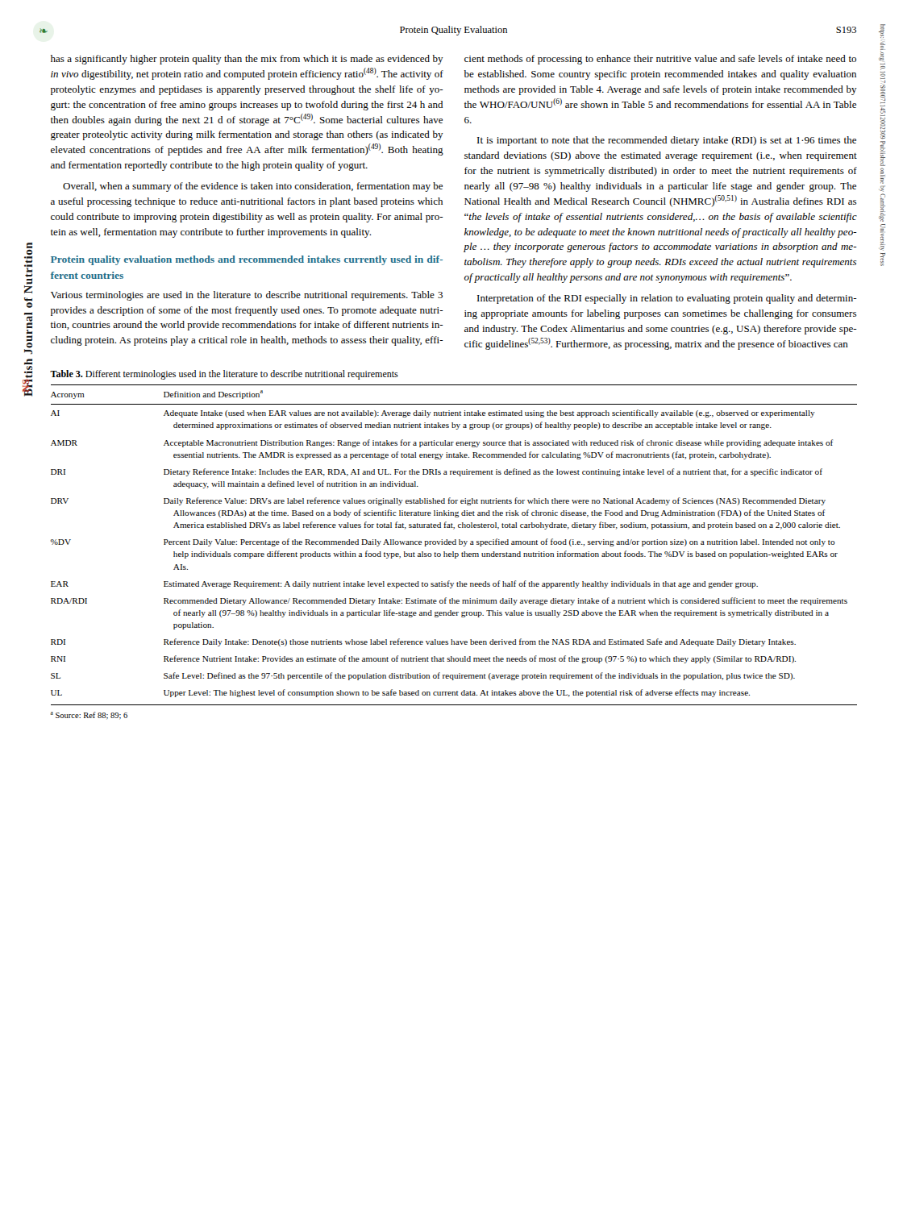❧
https://doi.org/10.1017/S0007114512002309 Published online by Cambridge University Press
British Journal of Nutrition
NS
Protein Quality Evaluation S193
has a significantly higher protein quality than the mix from which it is made as evidenced by in vivo digestibility, net protein ratio and computed protein efficiency ratio(48). The activity of proteolytic enzymes and peptidases is apparently preserved throughout the shelf life of yogurt: the concentration of free amino groups increases up to twofold during the first 24 h and then doubles again during the next 21 d of storage at 7°C(49). Some bacterial cultures have greater proteolytic activity during milk fermentation and storage than others (as indicated by elevated concentrations of peptides and free AA after milk fermentation)(49). Both heating and fermentation reportedly contribute to the high protein quality of yogurt.
Overall, when a summary of the evidence is taken into consideration, fermentation may be a useful processing technique to reduce anti-nutritional factors in plant based proteins which could contribute to improving protein digestibility as well as protein quality. For animal protein as well, fermentation may contribute to further improvements in quality.
Protein quality evaluation methods and recommended intakes currently used in different countries
Various terminologies are used in the literature to describe nutritional requirements. Table 3 provides a description of some of the most frequently used ones. To promote adequate nutrition, countries around the world provide recommendations for intake of different nutrients including protein. As proteins play a critical role in health, methods to assess their quality, efficient methods of processing to enhance their nutritive value and safe levels of intake need to be established. Some country specific protein recommended intakes and quality evaluation methods are provided in Table 4. Average and safe levels of protein intake recommended by the WHO/FAO/UNU(6) are shown in Table 5 and recommendations for essential AA in Table 6.
It is important to note that the recommended dietary intake (RDI) is set at 1·96 times the standard deviations (SD) above the estimated average requirement (i.e., when requirement for the nutrient is symmetrically distributed) in order to meet the nutrient requirements of nearly all (97–98 %) healthy individuals in a particular life stage and gender group. The National Health and Medical Research Council (NHMRC)(50,51) in Australia defines RDI as “the levels of intake of essential nutrients considered,… on the basis of available scientific knowledge, to be adequate to meet the known nutritional needs of practically all healthy people … they incorporate generous factors to accommodate variations in absorption and metabolism. They therefore apply to group needs. RDIs exceed the actual nutrient requirements of practically all healthy persons and are not synonymous with requirements”.
Interpretation of the RDI especially in relation to evaluating protein quality and determining appropriate amounts for labeling purposes can sometimes be challenging for consumers and industry. The Codex Alimentarius and some countries (e.g., USA) therefore provide specific guidelines(52,53). Furthermore, as processing, matrix and the presence of bioactives can
Table 3. Different terminologies used in the literature to describe nutritional requirements
| Acronym | Definition and Description a |
| --- | --- |
| AI | Adequate Intake (used when EAR values are not available): Average daily nutrient intake estimated using the best approach scientifically available (e.g., observed or experimentally determined approximations or estimates of observed median nutrient intakes by a group (or groups) of healthy people) to describe an acceptable intake level or range. |
| AMDR | Acceptable Macronutrient Distribution Ranges: Range of intakes for a particular energy source that is associated with reduced risk of chronic disease while providing adequate intakes of essential nutrients. The AMDR is expressed as a percentage of total energy intake. Recommended for calculating %DV of macronutrients (fat, protein, carbohydrate). |
| DRI | Dietary Reference Intake: Includes the EAR, RDA, AI and UL. For the DRIs a requirement is defined as the lowest continuing intake level of a nutrient that, for a specific indicator of adequacy, will maintain a defined level of nutrition in an individual. |
| DRV | Daily Reference Value: DRVs are label reference values originally established for eight nutrients for which there were no National Academy of Sciences (NAS) Recommended Dietary Allowances (RDAs) at the time. Based on a body of scientific literature linking diet and the risk of chronic disease, the Food and Drug Administration (FDA) of the United States of America established DRVs as label reference values for total fat, saturated fat, cholesterol, total carbohydrate, dietary fiber, sodium, potassium, and protein based on a 2,000 calorie diet. |
| %DV | Percent Daily Value: Percentage of the Recommended Daily Allowance provided by a specified amount of food (i.e., serving and/or portion size) on a nutrition label. Intended not only to help individuals compare different products within a food type, but also to help them understand nutrition information about foods. The %DV is based on population-weighted EARs or AIs. |
| EAR | Estimated Average Requirement: A daily nutrient intake level expected to satisfy the needs of half of the apparently healthy individuals in that age and gender group. |
| RDA/RDI | Recommended Dietary Allowance/ Recommended Dietary Intake: Estimate of the minimum daily average dietary intake of a nutrient which is considered sufficient to meet the requirements of nearly all (97–98 %) healthy individuals in a particular life-stage and gender group. This value is usually 2SD above the EAR when the requirement is symetrically distributed in a population. |
| RDI | Reference Daily Intake: Denote(s) those nutrients whose label reference values have been derived from the NAS RDA and Estimated Safe and Adequate Daily Dietary Intakes. |
| RNI | Reference Nutrient Intake: Provides an estimate of the amount of nutrient that should meet the needs of most of the group (97·5 %) to which they apply (Similar to RDA/RDI). |
| SL | Safe Level: Defined as the 97·5th percentile of the population distribution of requirement (average protein requirement of the individuals in the population, plus twice the SD). |
| UL | Upper Level: The highest level of consumption shown to be safe based on current data. At intakes above the UL, the potential risk of adverse effects may increase. |
a Source: Ref 88; 89; 6